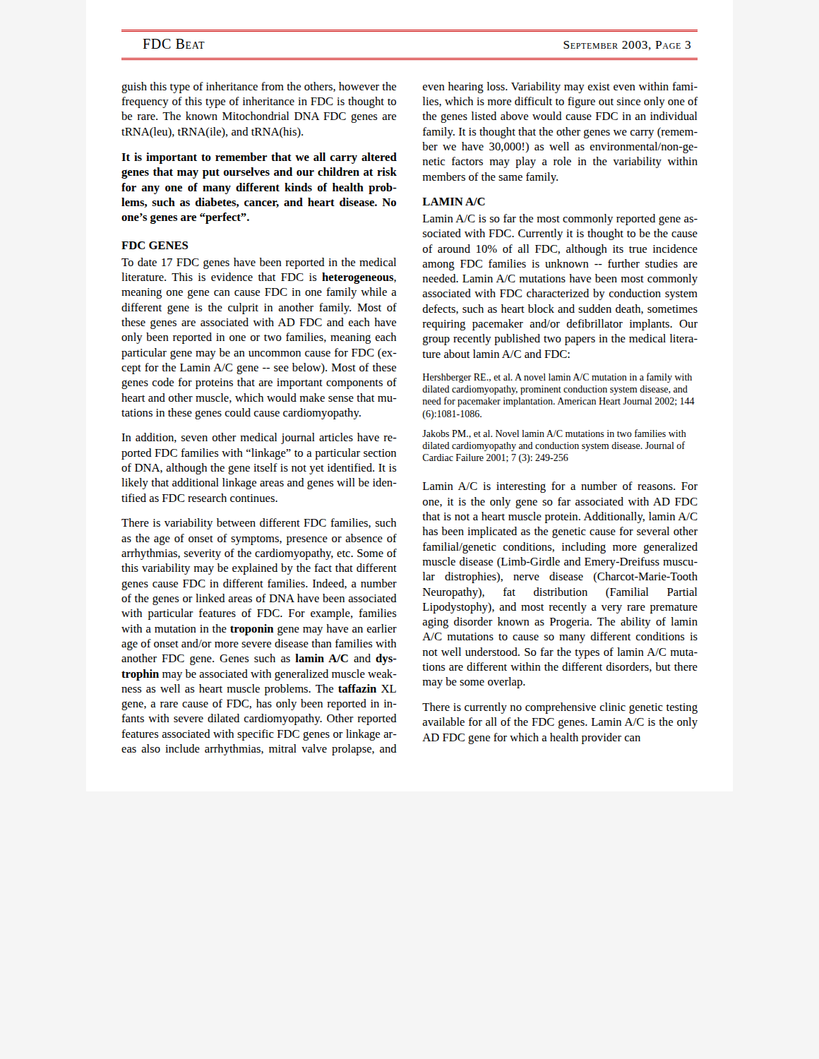FDC Beat September 2003, Page 3
guish this type of inheritance from the others, however the frequency of this type of inheritance in FDC is thought to be rare. The known Mitochondrial DNA FDC genes are tRNA(leu), tRNA(ile), and tRNA(his).
It is important to remember that we all carry altered genes that may put ourselves and our children at risk for any one of many different kinds of health problems, such as diabetes, cancer, and heart disease. No one’s genes are “perfect”.
FDC GENES
To date 17 FDC genes have been reported in the medical literature. This is evidence that FDC is heterogeneous, meaning one gene can cause FDC in one family while a different gene is the culprit in another family. Most of these genes are associated with AD FDC and each have only been reported in one or two families, meaning each particular gene may be an uncommon cause for FDC (except for the Lamin A/C gene -- see below). Most of these genes code for proteins that are important components of heart and other muscle, which would make sense that mutations in these genes could cause cardiomyopathy.
In addition, seven other medical journal articles have reported FDC families with “linkage” to a particular section of DNA, although the gene itself is not yet identified. It is likely that additional linkage areas and genes will be identified as FDC research continues.
There is variability between different FDC families, such as the age of onset of symptoms, presence or absence of arrhythmias, severity of the cardiomyopathy, etc. Some of this variability may be explained by the fact that different genes cause FDC in different families. Indeed, a number of the genes or linked areas of DNA have been associated with particular features of FDC. For example, families with a mutation in the troponin gene may have an earlier age of onset and/or more severe disease than families with another FDC gene. Genes such as lamin A/C and dystrophin may be associated with generalized muscle weakness as well as heart muscle problems. The taffazin XL gene, a rare cause of FDC, has only been reported in infants with severe dilated cardiomyopathy. Other reported features associated with specific FDC genes or linkage areas also include arrhythmias, mitral valve prolapse, and even hearing loss. Variability may exist even within families, which is more difficult to figure out since only one of the genes listed above would cause FDC in an individual family. It is thought that the other genes we carry (remember we have 30,000!) as well as environmental/non-genetic factors may play a role in the variability within members of the same family.
LAMIN A/C
Lamin A/C is so far the most commonly reported gene associated with FDC. Currently it is thought to be the cause of around 10% of all FDC, although its true incidence among FDC families is unknown -- further studies are needed. Lamin A/C mutations have been most commonly associated with FDC characterized by conduction system defects, such as heart block and sudden death, sometimes requiring pacemaker and/or defibrillator implants. Our group recently published two papers in the medical literature about lamin A/C and FDC:
Hershberger RE., et al. A novel lamin A/C mutation in a family with dilated cardiomyopathy, prominent conduction system disease, and need for pacemaker implantation. American Heart Journal 2002; 144 (6):1081-1086.
Jakobs PM., et al. Novel lamin A/C mutations in two families with dilated cardiomyopathy and conduction system disease. Journal of Cardiac Failure 2001; 7 (3): 249-256
Lamin A/C is interesting for a number of reasons. For one, it is the only gene so far associated with AD FDC that is not a heart muscle protein. Additionally, lamin A/C has been implicated as the genetic cause for several other familial/genetic conditions, including more generalized muscle disease (Limb-Girdle and Emery-Dreifuss muscular distrophies), nerve disease (Charcot-Marie-Tooth Neuropathy), fat distribution (Familial Partial Lipodystophy), and most recently a very rare premature aging disorder known as Progeria. The ability of lamin A/C mutations to cause so many different conditions is not well understood. So far the types of lamin A/C mutations are different within the different disorders, but there may be some overlap.
There is currently no comprehensive clinic genetic testing available for all of the FDC genes. Lamin A/C is the only AD FDC gene for which a health provider can